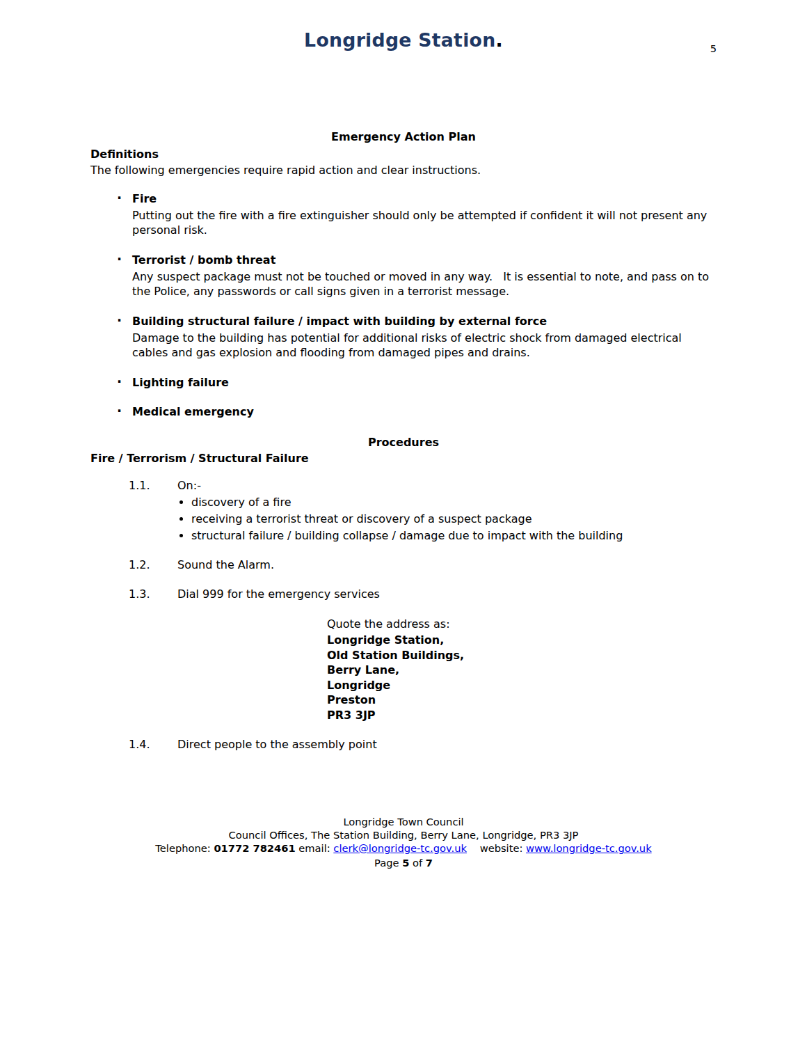5
Longridge Station.
Emergency Action Plan
Definitions
The following emergencies require rapid action and clear instructions.
Fire Putting out the fire with a fire extinguisher should only be attempted if confident it will not present any personal risk.
Terrorist / bomb threat Any suspect package must not be touched or moved in any way. It is essential to note, and pass on to the Police, any passwords or call signs given in a terrorist message.
Building structural failure / impact with building by external force Damage to the building has potential for additional risks of electric shock from damaged electrical cables and gas explosion and flooding from damaged pipes and drains.
Lighting failure
Medical emergency
Procedures
Fire / Terrorism / Structural Failure
1.1. On:-
discovery of a fire
receiving a terrorist threat or discovery of a suspect package
structural failure / building collapse / damage due to impact with the building
1.2. Sound the Alarm.
1.3. Dial 999 for the emergency services
Quote the address as:
Longridge Station,
Old Station Buildings,
Berry Lane,
Longridge
Preston
PR3 3JP
1.4. Direct people to the assembly point
Longridge Town Council
Council Offices, The Station Building, Berry Lane, Longridge, PR3 3JP
Telephone: 01772 782461 email: clerk@longridge-tc.gov.uk website: www.longridge-tc.gov.uk
Page 5 of 7